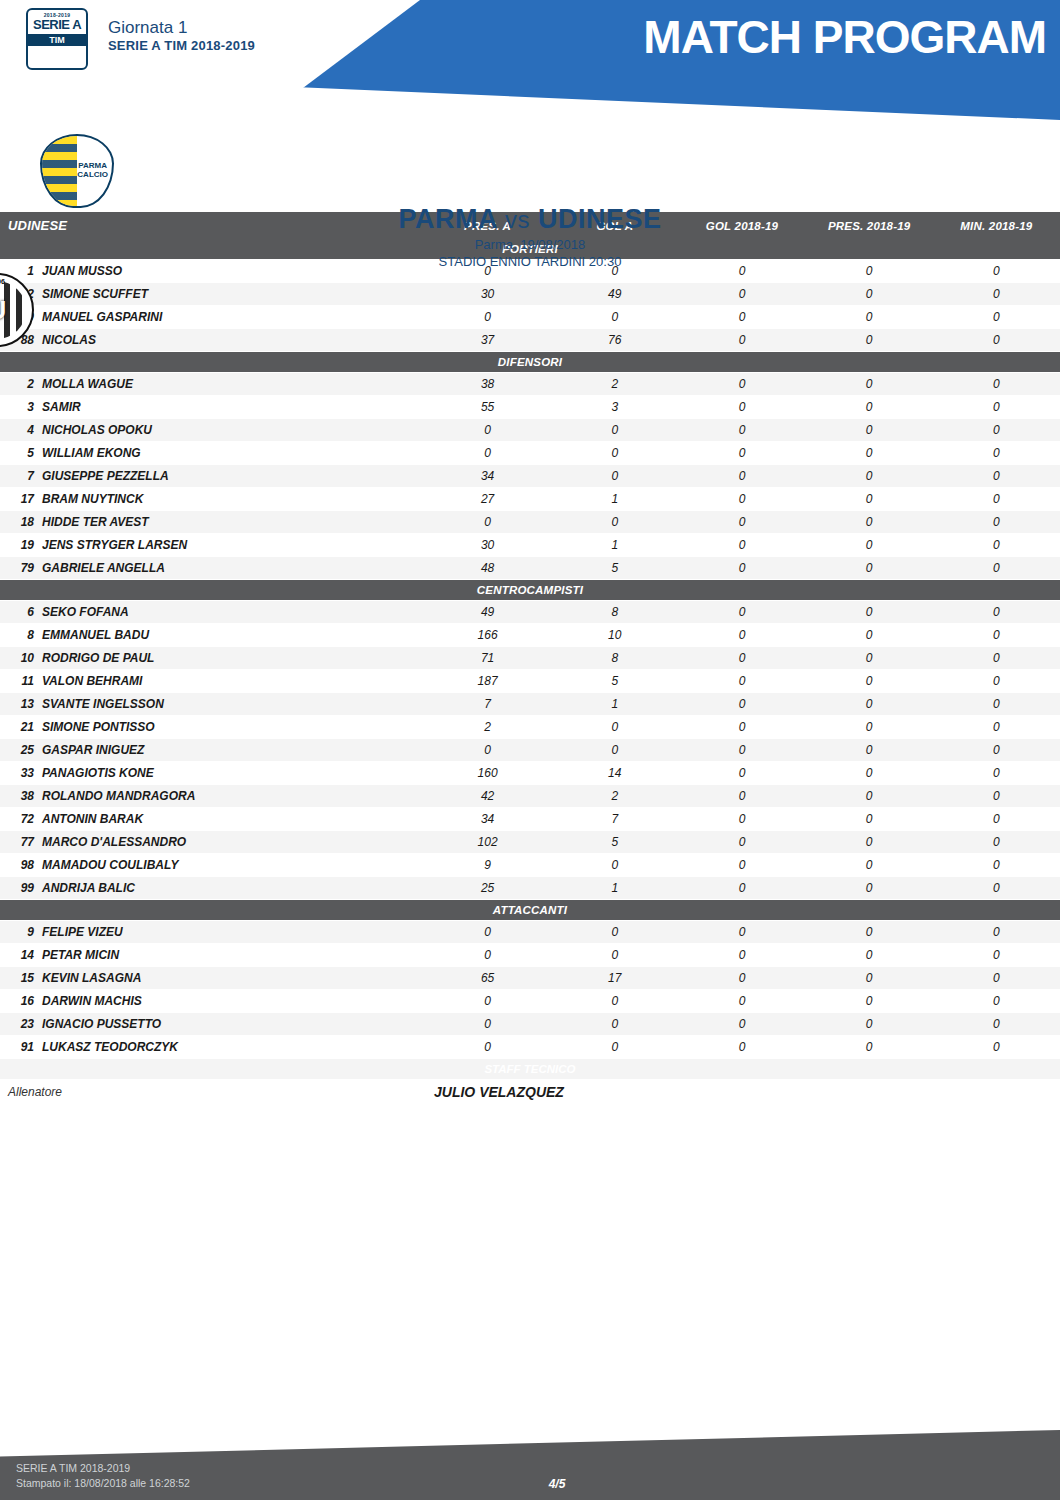2018-2019
SERIE A
TIM
Giornata 1
SERIE A TIM 2018-2019
MATCH PROGRAM
PARMA
CALCIO
PARMA vs UDINESE
Parma, 19/08/2018
STADIO ENNIO TARDINI 20:30
1896
U
| UDINESE | PRES. A | GOL A | GOL 2018-19 | PRES. 2018-19 | MIN. 2018-19 |
| --- | --- | --- | --- | --- | --- |
| PORTIERI |
| 1 JUAN MUSSO | 0 | 0 | 0 | 0 | 0 |
| 22 SIMONE SCUFFET | 30 | 49 | 0 | 0 | 0 |
| 40 MANUEL GASPARINI | 0 | 0 | 0 | 0 | 0 |
| 88 NICOLAS | 37 | 76 | 0 | 0 | 0 |
| DIFENSORI |
| 2 MOLLA WAGUE | 38 | 2 | 0 | 0 | 0 |
| 3 SAMIR | 55 | 3 | 0 | 0 | 0 |
| 4 NICHOLAS OPOKU | 0 | 0 | 0 | 0 | 0 |
| 5 WILLIAM EKONG | 0 | 0 | 0 | 0 | 0 |
| 7 GIUSEPPE PEZZELLA | 34 | 0 | 0 | 0 | 0 |
| 17 BRAM NUYTINCK | 27 | 1 | 0 | 0 | 0 |
| 18 HIDDE TER AVEST | 0 | 0 | 0 | 0 | 0 |
| 19 JENS STRYGER LARSEN | 30 | 1 | 0 | 0 | 0 |
| 79 GABRIELE ANGELLA | 48 | 5 | 0 | 0 | 0 |
| CENTROCAMPISTI |
| 6 SEKO FOFANA | 49 | 8 | 0 | 0 | 0 |
| 8 EMMANUEL BADU | 166 | 10 | 0 | 0 | 0 |
| 10 RODRIGO DE PAUL | 71 | 8 | 0 | 0 | 0 |
| 11 VALON BEHRAMI | 187 | 5 | 0 | 0 | 0 |
| 13 SVANTE INGELSSON | 7 | 1 | 0 | 0 | 0 |
| 21 SIMONE PONTISSO | 2 | 0 | 0 | 0 | 0 |
| 25 GASPAR INIGUEZ | 0 | 0 | 0 | 0 | 0 |
| 33 PANAGIOTIS KONE | 160 | 14 | 0 | 0 | 0 |
| 38 ROLANDO MANDRAGORA | 42 | 2 | 0 | 0 | 0 |
| 72 ANTONIN BARAK | 34 | 7 | 0 | 0 | 0 |
| 77 MARCO D'ALESSANDRO | 102 | 5 | 0 | 0 | 0 |
| 98 MAMADOU COULIBALY | 9 | 0 | 0 | 0 | 0 |
| 99 ANDRIJA BALIC | 25 | 1 | 0 | 0 | 0 |
| ATTACCANTI |
| 9 FELIPE VIZEU | 0 | 0 | 0 | 0 | 0 |
| 14 PETAR MICIN | 0 | 0 | 0 | 0 | 0 |
| 15 KEVIN LASAGNA | 65 | 17 | 0 | 0 | 0 |
| 16 DARWIN MACHIS | 0 | 0 | 0 | 0 | 0 |
| 23 IGNACIO PUSSETTO | 0 | 0 | 0 | 0 | 0 |
| 91 LUKASZ TEODORCZYK | 0 | 0 | 0 | 0 | 0 |
| STAFF TECNICO |
| Allenatore | JULIO VELAZQUEZ |
SERIE A TIM 2018-2019
Stampato il: 18/08/2018 alle 16:28:52
4/5